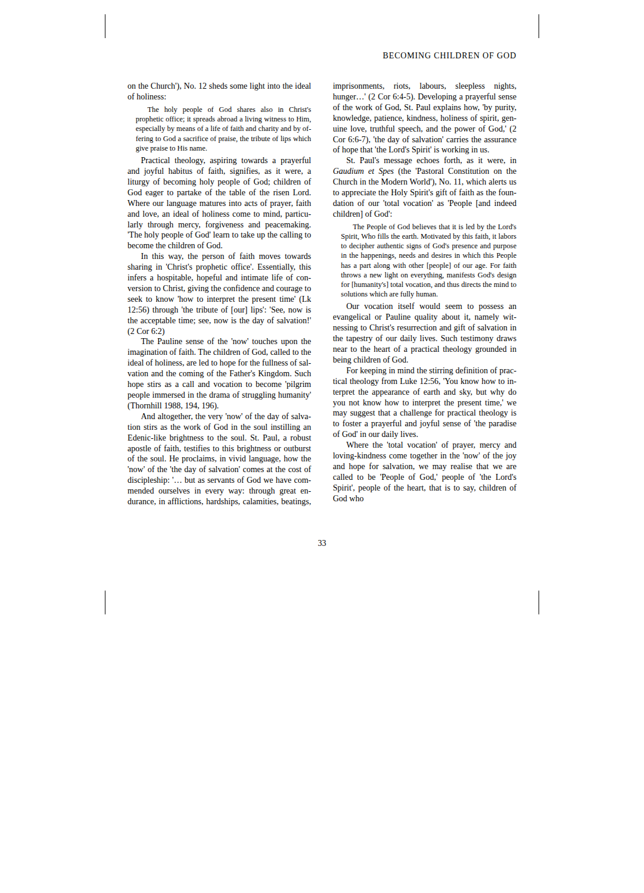BECOMING CHILDREN OF GOD
on the Church'), No. 12 sheds some light into the ideal of holiness:
The holy people of God shares also in Christ's prophetic office; it spreads abroad a living witness to Him, especially by means of a life of faith and charity and by offering to God a sacrifice of praise, the tribute of lips which give praise to His name.
Practical theology, aspiring towards a prayerful and joyful habitus of faith, signifies, as it were, a liturgy of becoming holy people of God; children of God eager to partake of the table of the risen Lord. Where our language matures into acts of prayer, faith and love, an ideal of holiness come to mind, particularly through mercy, forgiveness and peacemaking. 'The holy people of God' learn to take up the calling to become the children of God.
In this way, the person of faith moves towards sharing in 'Christ's prophetic office'. Essentially, this infers a hospitable, hopeful and intimate life of conversion to Christ, giving the confidence and courage to seek to know 'how to interpret the present time' (Lk 12:56) through 'the tribute of [our] lips': 'See, now is the acceptable time; see, now is the day of salvation!' (2 Cor 6:2)
The Pauline sense of the 'now' touches upon the imagination of faith. The children of God, called to the ideal of holiness, are led to hope for the fullness of salvation and the coming of the Father's Kingdom. Such hope stirs as a call and vocation to become 'pilgrim people immersed in the drama of struggling humanity' (Thornhill 1988, 194, 196).
And altogether, the very 'now' of the day of salvation stirs as the work of God in the soul instilling an Edenic-like brightness to the soul. St. Paul, a robust apostle of faith, testifies to this brightness or outburst of the soul. He proclaims, in vivid language, how the 'now' of the 'the day of salvation' comes at the cost of discipleship: '… but as servants of God we have commended ourselves in every way: through great endurance, in afflictions, hardships, calamities, beatings, imprisonments, riots, labours, sleepless nights, hunger…' (2 Cor 6:4-5). Developing a prayerful sense of the work of God, St. Paul explains how, 'by purity, knowledge, patience, kindness, holiness of spirit, genuine love, truthful speech, and the power of God,' (2 Cor 6:6-7), 'the day of salvation' carries the assurance of hope that 'the Lord's Spirit' is working in us.
St. Paul's message echoes forth, as it were, in Gaudium et Spes (the 'Pastoral Constitution on the Church in the Modern World'), No. 11, which alerts us to appreciate the Holy Spirit's gift of faith as the foundation of our 'total vocation' as 'People [and indeed children] of God':
The People of God believes that it is led by the Lord's Spirit, Who fills the earth. Motivated by this faith, it labors to decipher authentic signs of God's presence and purpose in the happenings, needs and desires in which this People has a part along with other [people] of our age. For faith throws a new light on everything, manifests God's design for [humanity's] total vocation, and thus directs the mind to solutions which are fully human.
Our vocation itself would seem to possess an evangelical or Pauline quality about it, namely witnessing to Christ's resurrection and gift of salvation in the tapestry of our daily lives. Such testimony draws near to the heart of a practical theology grounded in being children of God.
For keeping in mind the stirring definition of practical theology from Luke 12:56, 'You know how to interpret the appearance of earth and sky, but why do you not know how to interpret the present time,' we may suggest that a challenge for practical theology is to foster a prayerful and joyful sense of 'the paradise of God' in our daily lives.
Where the 'total vocation' of prayer, mercy and loving-kindness come together in the 'now' of the joy and hope for salvation, we may realise that we are called to be 'People of God,' people of 'the Lord's Spirit', people of the heart, that is to say, children of God who
33